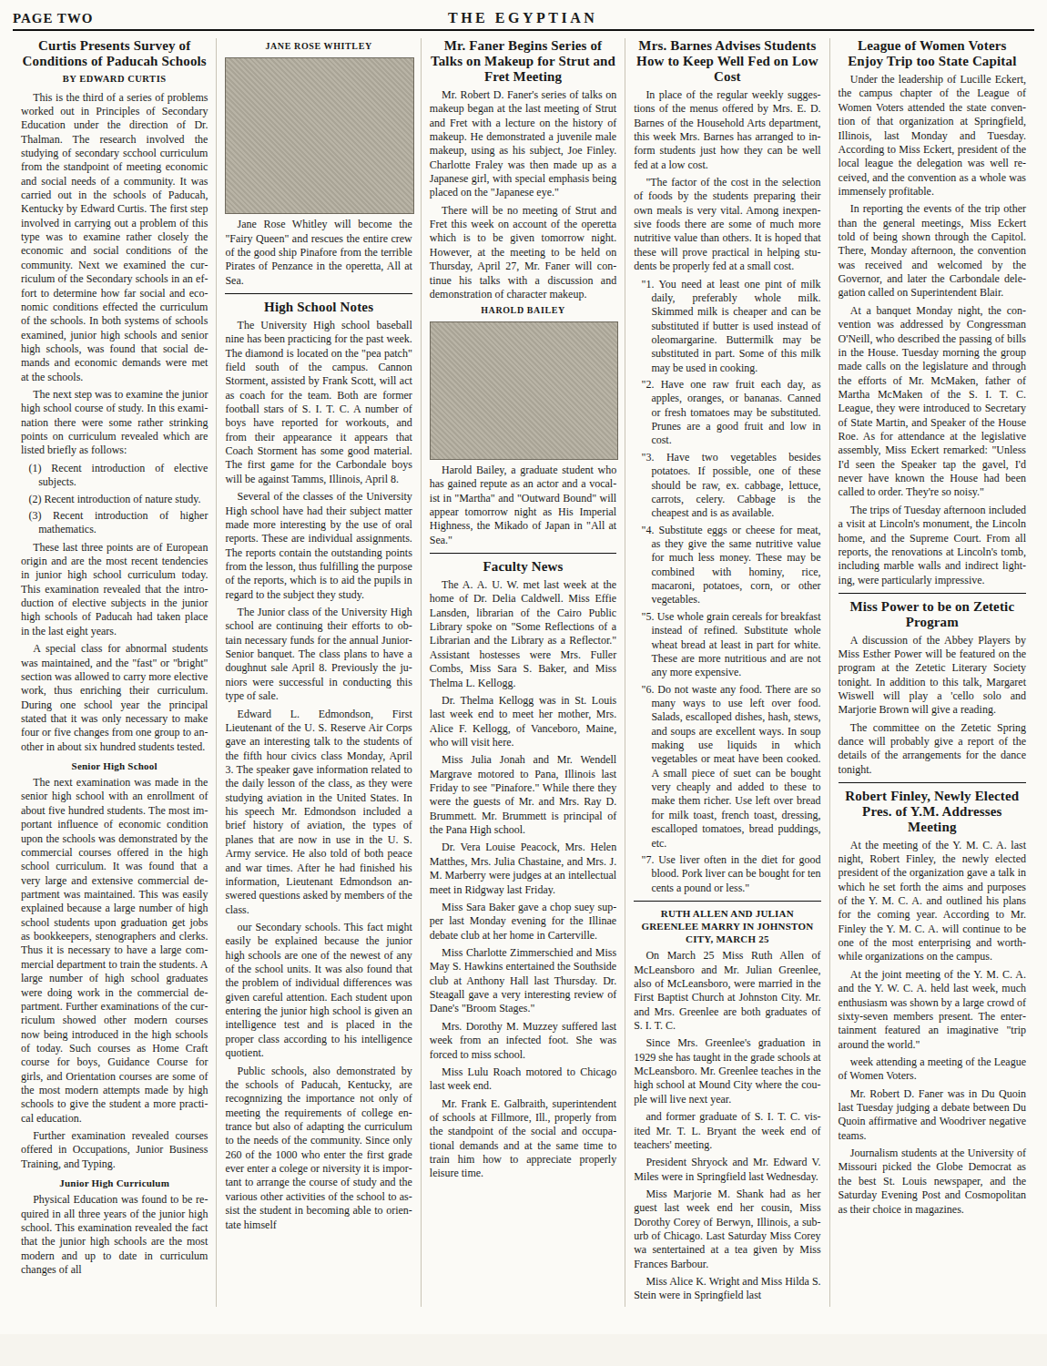PAGE TWO
THE EGYPTIAN
Curtis Presents Survey of Conditions of Paducah Schools
By Edward Curtis
This is the third of a series of problems worked out in Principles of Secondary Education under the direction of Dr. Thalman. The research involved the studying of secondary scchool curriculum from the standpoint of meeting economic and social needs of a community. It was carried out in the schools of Paducah, Kentucky by Edward Curtis. The first step involved in carrying out a problem of this type was to examine rather closely the economic and social conditions of the community. Next we examined the curriculum of the Secondary schools in an effort to determine how far social and economic conditions effected the curriculum of the schools. In both systems of schools examined, junior high schools and senior high schools, was found that social demands and economic demands were met at the schools.
The next step was to examine the junior high school course of study. In this examination there were some rather strinking points on curriculum revealed which are listed briefly as follows:
(1) Recent introduction of elective subjects.
(2) Recent introduction of nature study.
(3) Recent introduction of higher mathematics.
These last three points are of European origin and are the most recent tendencies in junior high school curriculum today. This examination revealed that the introduction of elective subjects in the junior high schools of Paducah had taken place in the last eight years.
A special class for abnormal students was maintained, and the "fast" or "bright" section was allowed to carry more elective work, thus enriching their curriculum. During one school year the principal stated that it was only necessary to make four or five changes from one group to another in about six hundred students tested.
Senior High School
The next examination was made in the senior high school with an enrollment of about five hundred students. The most important influence of economic condition upon the schools was demonstrated by the commercial courses offered in the high school curriculum. It was found that a very large and extensive commercial department was maintained. This was easily explained because a large number of high school students upon graduation get jobs as bookkeepers, stenographers and clerks. Thus it is necessary to have a large commercial department to train the students. A large number of high school graduates were doing work in the commercial department. Further examinations of the curriculum showed other modern courses now being introduced in the high schools of today. Such courses as Home Craft course for boys, Guidance Course for girls, and Orientation courses are some of the most modern attempts made by high schools to give the student a more practical education.
Further examination revealed courses offered in Occupations, Junior Business Training, and Typing.
Junior High Curriculum
Physical Education was found to be required in all three years of the junior high school. This examination revealed the fact that the junior high schools are the most modern and up to date in curriculum changes of all
Jane Rose Whitley
Jane Rose Whitley will become the "Fairy Queen" and rescues the entire crew of the good ship Pinafore from the terrible Pirates of Penzance in the operetta, All at Sea.
High School Notes
The University High school baseball nine has been practicing for the past week. The diamond is located on the "pea patch" field south of the campus. Cannon Storment, assisted by Frank Scott, will act as coach for the team. Both are former football stars of S. I. T. C. A number of boys have reported for workouts, and from their appearance it appears that Coach Storment has some good material. The first game for the Carbondale boys will be against Tamms, Illinois, April 8.
Several of the classes of the University High school have had their subject matter made more interesting by the use of oral reports. These are individual assignments. The reports contain the outstanding points from the lesson, thus fulfilling the purpose of the reports, which is to aid the pupils in regard to the subject they study.
The Junior class of the University High school are continuing their efforts to obtain necessary funds for the annual Junior-Senior banquet. The class plans to have a doughnut sale April 8. Previously the juniors were successful in conducting this type of sale.
Edward L. Edmondson, First Lieutenant of the U. S. Reserve Air Corps gave an interesting talk to the students of the fifth hour civics class Monday, April 3. The speaker gave information related to the daily lesson of the class, as they were studying aviation in the United States. In his speech Mr. Edmondson included a brief history of aviation, the types of planes that are now in use in the U. S. Army service. He also told of both peace and war times. After he had finished his information, Lieutenant Edmondson answered questions asked by members of the class.
our Secondary schools. This fact might easily be explained because the junior high schools are one of the newest of any of the school units. It was also found that the problem of individual differences was given careful attention. Each student upon entering the junior high school is given an intelligence test and is placed in the proper class according to his intelligence quotient.
Public schools, also demonstrated by the schools of Paducah, Kentucky, are recognnizing the importance not only of meeting the requirements of college entrance but also of adapting the curriculum to the needs of the community. Since only 260 of the 1000 who enter the first grade ever enter a colege or niversity it is important to arrange the course of study and the various other activities of the school to assist the student in becoming able to orientate himself
Mr. Faner Begins Series of Talks on Makeup for Strut and Fret Meeting
Mr. Robert D. Faner's series of talks on makeup began at the last meeting of Strut and Fret with a lecture on the history of makeup. He demonstrated a juvenile male makeup, using as his subject, Joe Finley. Charlotte Fraley was then made up as a Japanese girl, with special emphasis being placed on the "Japanese eye."
There will be no meeting of Strut and Fret this week on account of the operetta which is to be given tomorrow night. However, at the meeting to be held on Thursday, April 27, Mr. Faner will continue his talks with a discussion and demonstration of character makeup.
Harold Bailey
Harold Bailey, a graduate student who has gained repute as an actor and a vocalist in "Martha" and "Outward Bound" will appear tomorrow night as His Imperial Highness, the Mikado of Japan in "All at Sea."
Faculty News
The A. A. U. W. met last week at the home of Dr. Delia Caldwell. Miss Effie Lansden, librarian of the Cairo Public Library spoke on "Some Reflections of a Librarian and the Library as a Reflector." Assistant hostesses were Mrs. Fuller Combs, Miss Sara S. Baker, and Miss Thelma L. Kellogg.
Dr. Thelma Kellogg was in St. Louis last week end to meet her mother, Mrs. Alice F. Kellogg, of Vanceboro, Maine, who will visit here.
Miss Julia Jonah and Mr. Wendell Margrave motored to Pana, Illinois last Friday to see "Pinafore." While there they were the guests of Mr. and Mrs. Ray D. Brummett. Mr. Brummett is principal of the Pana High school.
Dr. Vera Louise Peacock, Mrs. Helen Matthes, Mrs. Julia Chastaine, and Mrs. J. M. Marberry were judges at an intellectual meet in Ridgway last Friday.
Miss Sara Baker gave a chop suey supper last Monday evening for the Illinae debate club at her home in Carterville.
Miss Charlotte Zimmerschied and Miss May S. Hawkins entertained the Southside club at Anthony Hall last Thursday. Dr. Steagall gave a very interesting review of Dane's "Broom Stages."
Mrs. Dorothy M. Muzzey suffered last week from an infected foot. She was forced to miss school.
Miss Lulu Roach motored to Chicago last week end.
Mr. Frank E. Galbraith, superintendent of schools at Fillmore, Ill., properly from the standpoint of the social and occupational demands and at the same time to train him how to appreciate properly leisure time.
Mrs. Barnes Advises Students How to Keep Well Fed on Low Cost
In place of the regular weekly suggestions of the menus offered by Mrs. E. D. Barnes of the Household Arts department, this week Mrs. Barnes has arranged to inform students just how they can be well fed at a low cost.
"The factor of the cost in the selection of foods by the students preparing their own meals is very vital. Among inexpensive foods there are some of much more nutritive value than others. It is hoped that these will prove practical in helping students be properly fed at a small cost.
"1. You need at least one pint of milk daily, preferably whole milk. Skimmed milk is cheaper and can be substituted if butter is used instead of oleomargarine. Buttermilk may be substituted in part. Some of this milk may be used in cooking.
"2. Have one raw fruit each day, as apples, oranges, or bananas. Canned or fresh tomatoes may be substituted. Prunes are a good fruit and low in cost.
"3. Have two vegetables besides potatoes. If possible, one of these should be raw, ex. cabbage, lettuce, carrots, celery. Cabbage is the cheapest and is as available.
"4. Substitute eggs or cheese for meat, as they give the same nutritive value for much less money. These may be combined with hominy, rice, macaroni, potatoes, corn, or other vegetables.
"5. Use whole grain cereals for breakfast instead of refined. Substitute whole wheat bread at least in part for white. These are more nutritious and are not any more expensive.
"6. Do not waste any food. There are so many ways to use left over food. Salads, escalloped dishes, hash, stews, and soups are excellent ways. In soup making use liquids in which vegetables or meat have been cooked. A small piece of suet can be bought very cheaply and added to these to make them richer. Use left over bread for milk toast, french toast, dressing, escalloped tomatoes, bread puddings, etc.
"7. Use liver often in the diet for good blood. Pork liver can be bought for ten cents a pound or less."
RUTH ALLEN AND JULIAN GREENLEE MARRY IN JOHNSTON CITY, MARCH 25
On March 25 Miss Ruth Allen of McLeansboro and Mr. Julian Greenlee, also of McLeansboro, were married in the First Baptist Church at Johnston City. Mr. and Mrs. Greenlee are both graduates of S. I. T. C.
Since Mrs. Greenlee's graduation in 1929 she has taught in the grade schools at McLeansboro. Mr. Greenlee teaches in the high school at Mound City where the couple will live next year.
and former graduate of S. I. T. C. visited Mr. T. L. Bryant the week end of teachers' meeting.
President Shryock and Mr. Edward V. Miles were in Springfield last Wednesday.
Miss Marjorie M. Shank had as her guest last week end her cousin, Miss Dorothy Corey of Berwyn, Illinois, a suburb of Chicago. Last Saturday Miss Corey wa sentertained at a tea given by Miss Frances Barbour.
Miss Alice K. Wright and Miss Hilda S. Stein were in Springfield last
League of Women Voters Enjoy Trip too State Capital
Under the leadership of Lucille Eckert, the campus chapter of the League of Women Voters attended the state convention of that organization at Springfield, Illinois, last Monday and Tuesday. According to Miss Eckert, president of the local league the delegation was well received, and the convention as a whole was immensely profitable.
In reporting the events of the trip other than the general meetings, Miss Eckert told of being shown through the Capitol. There, Monday afternoon, the convention was received and welcomed by the Governor, and later the Carbondale delegation called on Superintendent Blair.
At a banquet Monday night, the convention was addressed by Congressman O'Neill, who described the passing of bills in the House. Tuesday morning the group made calls on the legislature and through the efforts of Mr. McMaken, father of Martha McMaken of the S. I. T. C. League, they were introduced to Secretary of State Martin, and Speaker of the House Roe. As for attendance at the legislative assembly, Miss Eckert remarked: "Unless I'd seen the Speaker tap the gavel, I'd never have known the House had been called to order. They're so noisy."
The trips of Tuesday afternoon included a visit at Lincoln's monument, the Lincoln home, and the Supreme Court. From all reports, the renovations at Lincoln's tomb, including marble walls and indirect lighting, were particularly impressive.
Miss Power to be on Zetetic Program
A discussion of the Abbey Players by Miss Esther Power will be featured on the program at the Zetetic Literary Society tonight. In addition to this talk, Margaret Wiswell will play a 'cello solo and Marjorie Brown will give a reading.
The committee on the Zetetic Spring dance will probably give a report of the details of the arrangements for the dance tonight.
Robert Finley, Newly Elected Pres. of Y.M. Addresses Meeting
At the meeting of the Y. M. C. A. last night, Robert Finley, the newly elected president of the organization gave a talk in which he set forth the aims and purposes of the Y. M. C. A. and outlined his plans for the coming year. According to Mr. Finley the Y. M. C. A. will continue to be one of the most enterprising and worthwhile organizations on the campus.
At the joint meeting of the Y. M. C. A. and the Y. W. C. A. held last week, much enthusiasm was shown by a large crowd of sixty-seven members present. The entertainment featured an imaginative "trip around the world."
week attending a meeting of the League of Women Voters.
Mr. Robert D. Faner was in Du Quoin last Tuesday judging a debate between Du Quoin affirmative and Woodriver negative teams.
Journalism students at the University of Missouri picked the Globe Democrat as the best St. Louis newspaper, and the Saturday Evening Post and Cosmopolitan as their choice in magazines.